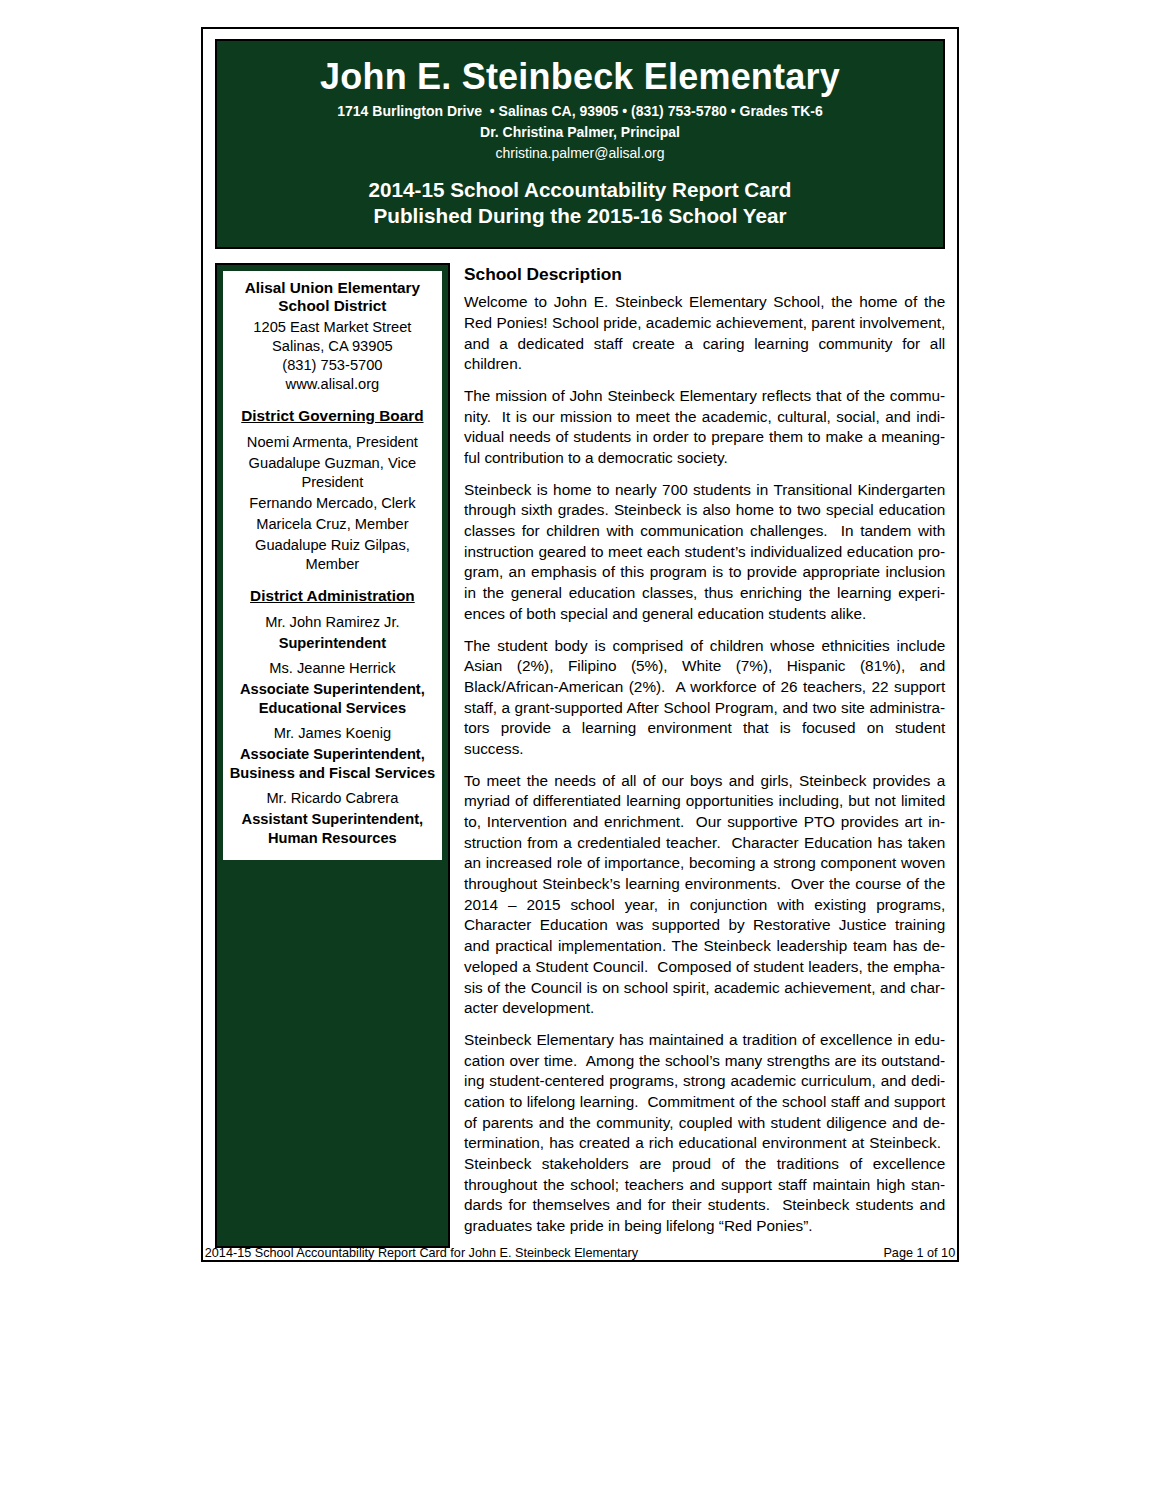John E. Steinbeck Elementary
1714 Burlington Drive • Salinas CA, 93905 • (831) 753-5780 • Grades TK-6
Dr. Christina Palmer, Principal
christina.palmer@alisal.org
2014-15 School Accountability Report Card
Published During the 2015-16 School Year
Alisal Union Elementary School District
1205 East Market Street
Salinas, CA 93905
(831) 753-5700
www.alisal.org
District Governing Board
Noemi Armenta, President
Guadalupe Guzman, Vice President
Fernando Mercado, Clerk
Maricela Cruz, Member
Guadalupe Ruiz Gilpas, Member
District Administration
Mr. John Ramirez Jr.
Superintendent
Ms. Jeanne Herrick
Associate Superintendent, Educational Services
Mr. James Koenig
Associate Superintendent, Business and Fiscal Services
Mr. Ricardo Cabrera
Assistant Superintendent, Human Resources
School Description
Welcome to John E. Steinbeck Elementary School, the home of the Red Ponies! School pride, academic achievement, parent involvement, and a dedicated staff create a caring learning community for all children.
The mission of John Steinbeck Elementary reflects that of the community. It is our mission to meet the academic, cultural, social, and individual needs of students in order to prepare them to make a meaningful contribution to a democratic society.
Steinbeck is home to nearly 700 students in Transitional Kindergarten through sixth grades. Steinbeck is also home to two special education classes for children with communication challenges. In tandem with instruction geared to meet each student’s individualized education program, an emphasis of this program is to provide appropriate inclusion in the general education classes, thus enriching the learning experiences of both special and general education students alike.
The student body is comprised of children whose ethnicities include Asian (2%), Filipino (5%), White (7%), Hispanic (81%), and Black/African-American (2%). A workforce of 26 teachers, 22 support staff, a grant-supported After School Program, and two site administrators provide a learning environment that is focused on student success.
To meet the needs of all of our boys and girls, Steinbeck provides a myriad of differentiated learning opportunities including, but not limited to, Intervention and enrichment. Our supportive PTO provides art instruction from a credentialed teacher. Character Education has taken an increased role of importance, becoming a strong component woven throughout Steinbeck’s learning environments. Over the course of the 2014 – 2015 school year, in conjunction with existing programs, Character Education was supported by Restorative Justice training and practical implementation. The Steinbeck leadership team has developed a Student Council. Composed of student leaders, the emphasis of the Council is on school spirit, academic achievement, and character development.
Steinbeck Elementary has maintained a tradition of excellence in education over time. Among the school’s many strengths are its outstanding student-centered programs, strong academic curriculum, and dedication to lifelong learning. Commitment of the school staff and support of parents and the community, coupled with student diligence and determination, has created a rich educational environment at Steinbeck. Steinbeck stakeholders are proud of the traditions of excellence throughout the school; teachers and support staff maintain high standards for themselves and for their students. Steinbeck students and graduates take pride in being lifelong “Red Ponies”.
2014-15 School Accountability Report Card for John E. Steinbeck Elementary
Page 1 of 10